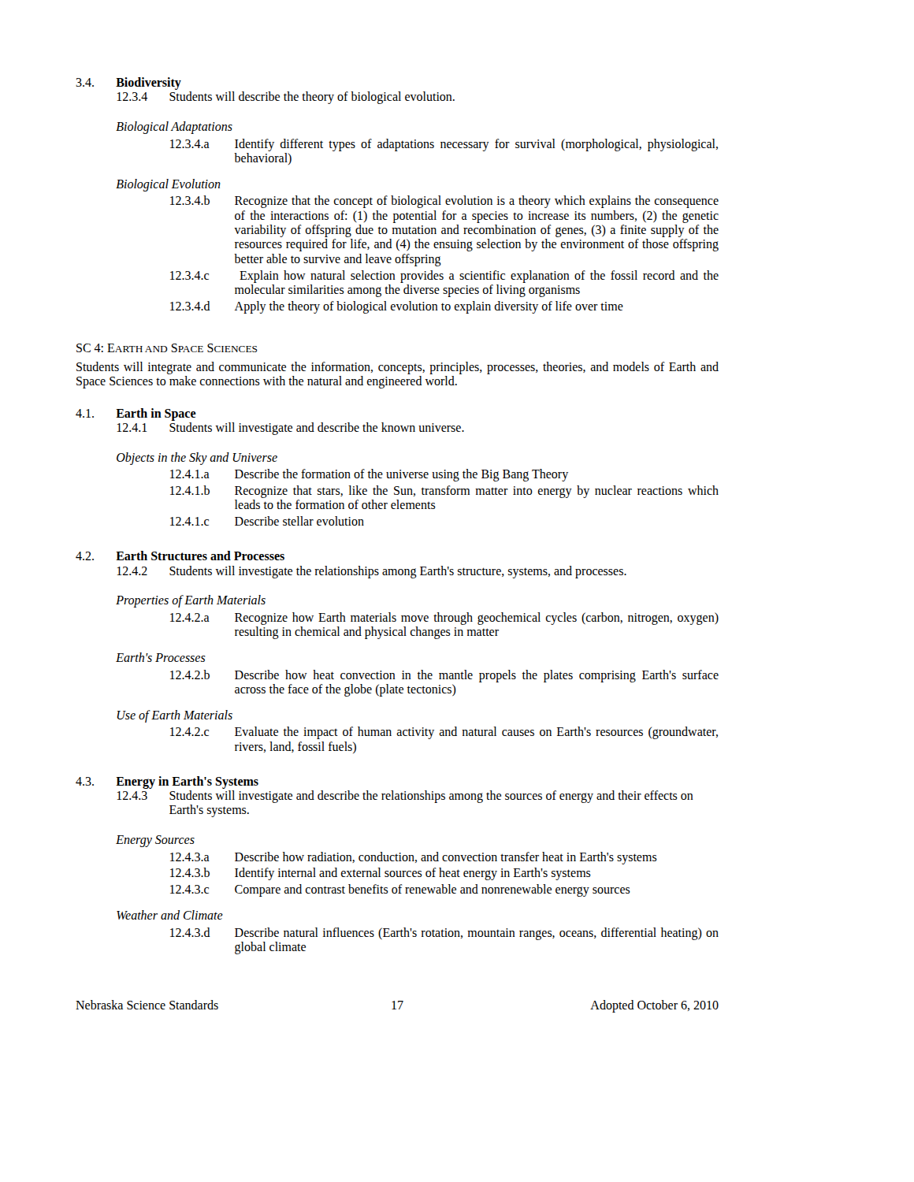3.4. Biodiversity
12.3.4 Students will describe the theory of biological evolution.
Biological Adaptations
12.3.4.a Identify different types of adaptations necessary for survival (morphological, physiological, behavioral)
Biological Evolution
12.3.4.b Recognize that the concept of biological evolution is a theory which explains the consequence of the interactions of: (1) the potential for a species to increase its numbers, (2) the genetic variability of offspring due to mutation and recombination of genes, (3) a finite supply of the resources required for life, and (4) the ensuing selection by the environment of those offspring better able to survive and leave offspring
12.3.4.c Explain how natural selection provides a scientific explanation of the fossil record and the molecular similarities among the diverse species of living organisms
12.3.4.d Apply the theory of biological evolution to explain diversity of life over time
SC 4: EARTH AND SPACE SCIENCES
Students will integrate and communicate the information, concepts, principles, processes, theories, and models of Earth and Space Sciences to make connections with the natural and engineered world.
4.1. Earth in Space
12.4.1 Students will investigate and describe the known universe.
Objects in the Sky and Universe
12.4.1.a Describe the formation of the universe using the Big Bang Theory
12.4.1.b Recognize that stars, like the Sun, transform matter into energy by nuclear reactions which leads to the formation of other elements
12.4.1.c Describe stellar evolution
4.2. Earth Structures and Processes
12.4.2 Students will investigate the relationships among Earth's structure, systems, and processes.
Properties of Earth Materials
12.4.2.a Recognize how Earth materials move through geochemical cycles (carbon, nitrogen, oxygen) resulting in chemical and physical changes in matter
Earth's Processes
12.4.2.b Describe how heat convection in the mantle propels the plates comprising Earth's surface across the face of the globe (plate tectonics)
Use of Earth Materials
12.4.2.c Evaluate the impact of human activity and natural causes on Earth's resources (groundwater, rivers, land, fossil fuels)
4.3. Energy in Earth's Systems
12.4.3 Students will investigate and describe the relationships among the sources of energy and their effects on Earth's systems.
Energy Sources
12.4.3.a Describe how radiation, conduction, and convection transfer heat in Earth's systems
12.4.3.b Identify internal and external sources of heat energy in Earth's systems
12.4.3.c Compare and contrast benefits of renewable and nonrenewable energy sources
Weather and Climate
12.4.3.d Describe natural influences (Earth's rotation, mountain ranges, oceans, differential heating) on global climate
Nebraska Science Standards
17
Adopted October 6, 2010